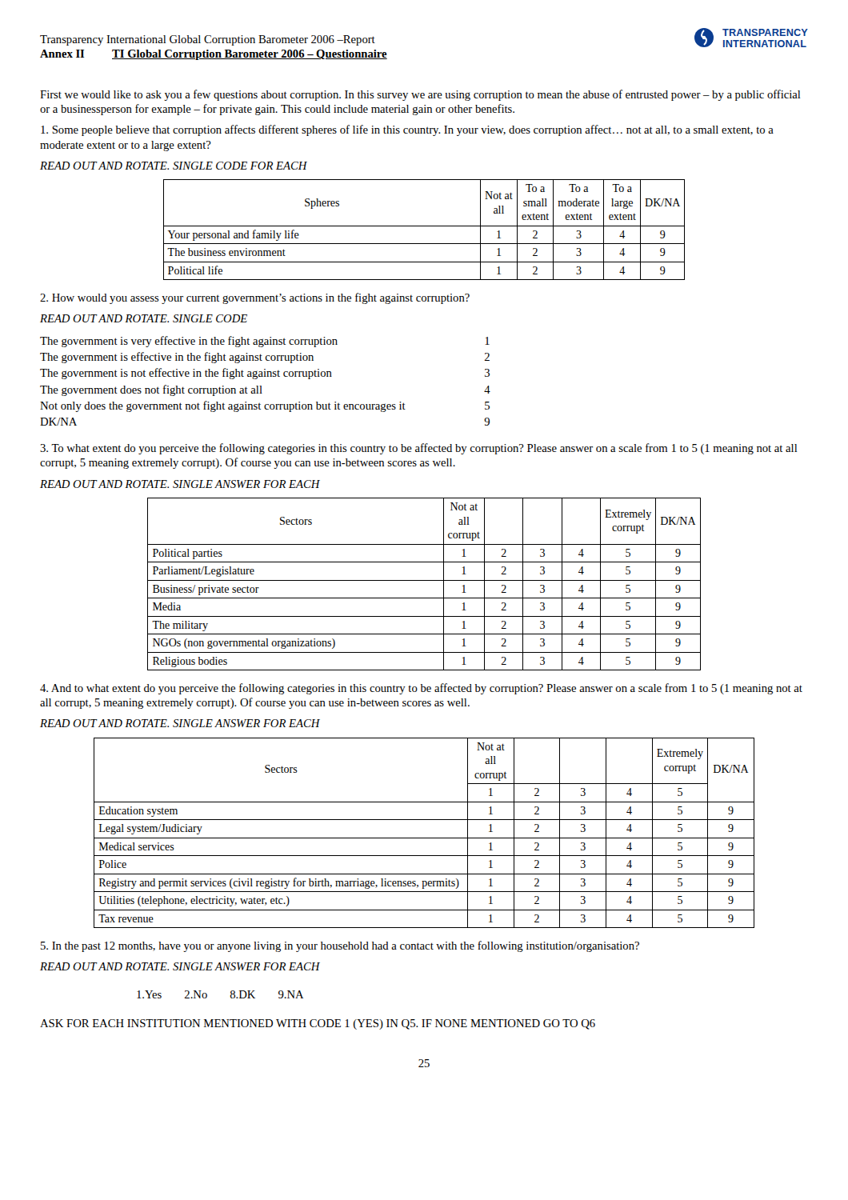TRANSPARENCYINTERNATIONAL
Transparency International Global Corruption Barometer 2006 –Report
Annex IITI Global Corruption Barometer 2006 – Questionnaire
First we would like to ask you a few questions about corruption. In this survey we are using corruption to mean the abuse of entrusted power – by a public official or a businessperson for example – for private gain. This could include material gain or other benefits.
1. Some people believe that corruption affects different spheres of life in this country. In your view, does corruption affect… not at all, to a small extent, to a moderate extent or to a large extent?
READ OUT AND ROTATE. SINGLE CODE FOR EACH
| Spheres | Not at all | To a small extent | To a moderate extent | To a large extent | DK/NA |
| --- | --- | --- | --- | --- | --- |
| Your personal and family life | 1 | 2 | 3 | 4 | 9 |
| The business environment | 1 | 2 | 3 | 4 | 9 |
| Political life | 1 | 2 | 3 | 4 | 9 |
2. How would you assess your current government’s actions in the fight against corruption?
READ OUT AND ROTATE. SINGLE CODE
| The government is very effective in the fight against corruption | 1 |
| The government is effective in the fight against corruption | 2 |
| The government is not effective in the fight against corruption | 3 |
| The government does not fight corruption at all | 4 |
| Not only does the government not fight against corruption but it encourages it | 5 |
| DK/NA | 9 |
3. To what extent do you perceive the following categories in this country to be affected by corruption? Please answer on a scale from 1 to 5 (1 meaning not at all corrupt, 5 meaning extremely corrupt). Of course you can use in-between scores as well.
READ OUT AND ROTATE. SINGLE ANSWER FOR EACH
| Sectors | Not at all corrupt | | | | Extremely corrupt | DK/NA |
| --- | --- | --- | --- | --- | --- | --- |
| Political parties | 1 | 2 | 3 | 4 | 5 | 9 |
| Parliament/Legislature | 1 | 2 | 3 | 4 | 5 | 9 |
| Business/ private sector | 1 | 2 | 3 | 4 | 5 | 9 |
| Media | 1 | 2 | 3 | 4 | 5 | 9 |
| The military | 1 | 2 | 3 | 4 | 5 | 9 |
| NGOs (non governmental organizations) | 1 | 2 | 3 | 4 | 5 | 9 |
| Religious bodies | 1 | 2 | 3 | 4 | 5 | 9 |
4. And to what extent do you perceive the following categories in this country to be affected by corruption? Please answer on a scale from 1 to 5 (1 meaning not at all corrupt, 5 meaning extremely corrupt). Of course you can use in-between scores as well.
READ OUT AND ROTATE. SINGLE ANSWER FOR EACH
| Sectors | Not at all corrupt | | | | Extremely corrupt | DK/NA |
| --- | --- | --- | --- | --- | --- | --- |
| 1 | 2 | 3 | 4 | 5 |
| Education system | 1 | 2 | 3 | 4 | 5 | 9 |
| Legal system/Judiciary | 1 | 2 | 3 | 4 | 5 | 9 |
| Medical services | 1 | 2 | 3 | 4 | 5 | 9 |
| Police | 1 | 2 | 3 | 4 | 5 | 9 |
| Registry and permit services (civil registry for birth, marriage, licenses, permits) | 1 | 2 | 3 | 4 | 5 | 9 |
| Utilities (telephone, electricity, water, etc.) | 1 | 2 | 3 | 4 | 5 | 9 |
| Tax revenue | 1 | 2 | 3 | 4 | 5 | 9 |
5. In the past 12 months, have you or anyone living in your household had a contact with the following institution/organisation?
READ OUT AND ROTATE. SINGLE ANSWER FOR EACH
1.Yes 2.No 8.DK 9.NA
ASK FOR EACH INSTITUTION MENTIONED WITH CODE 1 (YES) IN Q5. IF NONE MENTIONED GO TO Q6
25